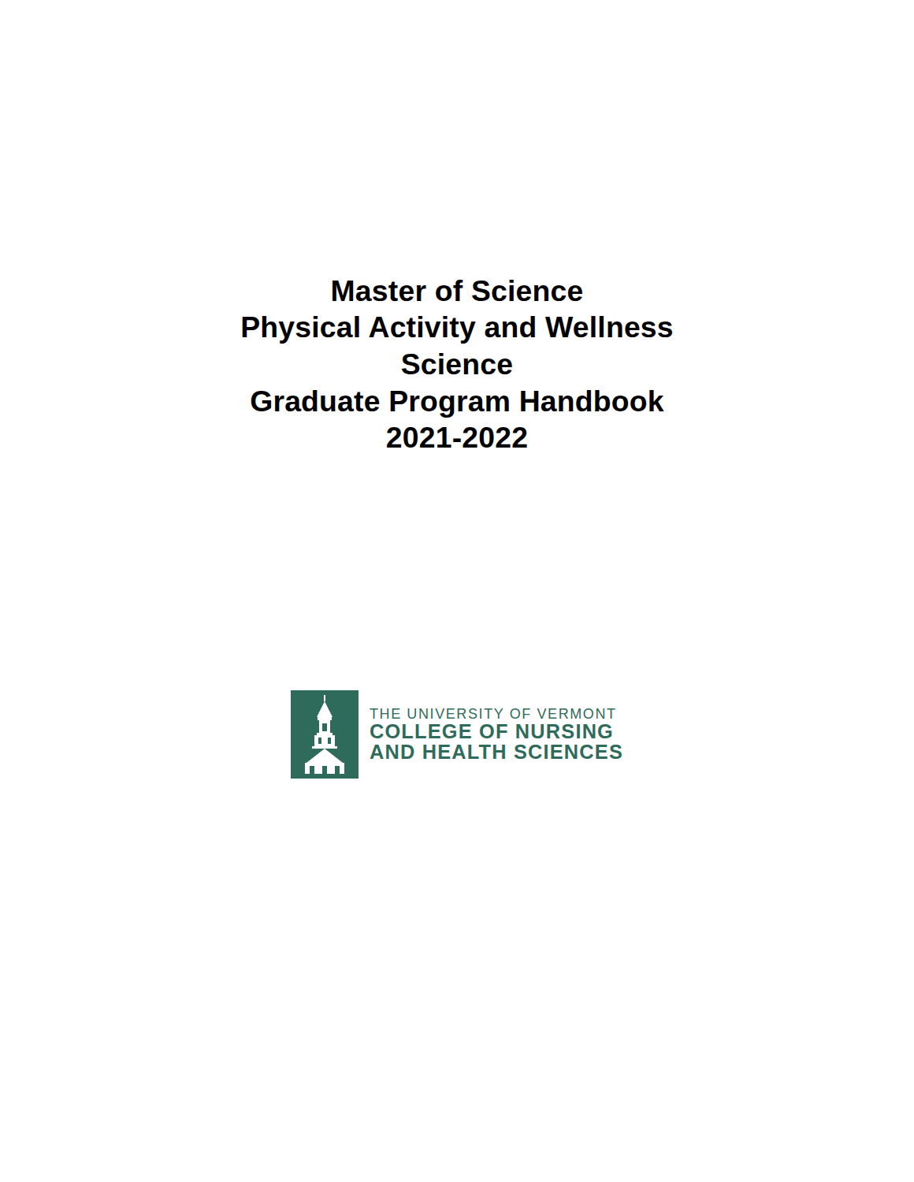Master of Science
Physical Activity and Wellness Science
Graduate Program Handbook
2021-2022
THE UNIVERSITY OF VERMONT
COLLEGE OF NURSING
AND HEALTH SCIENCES